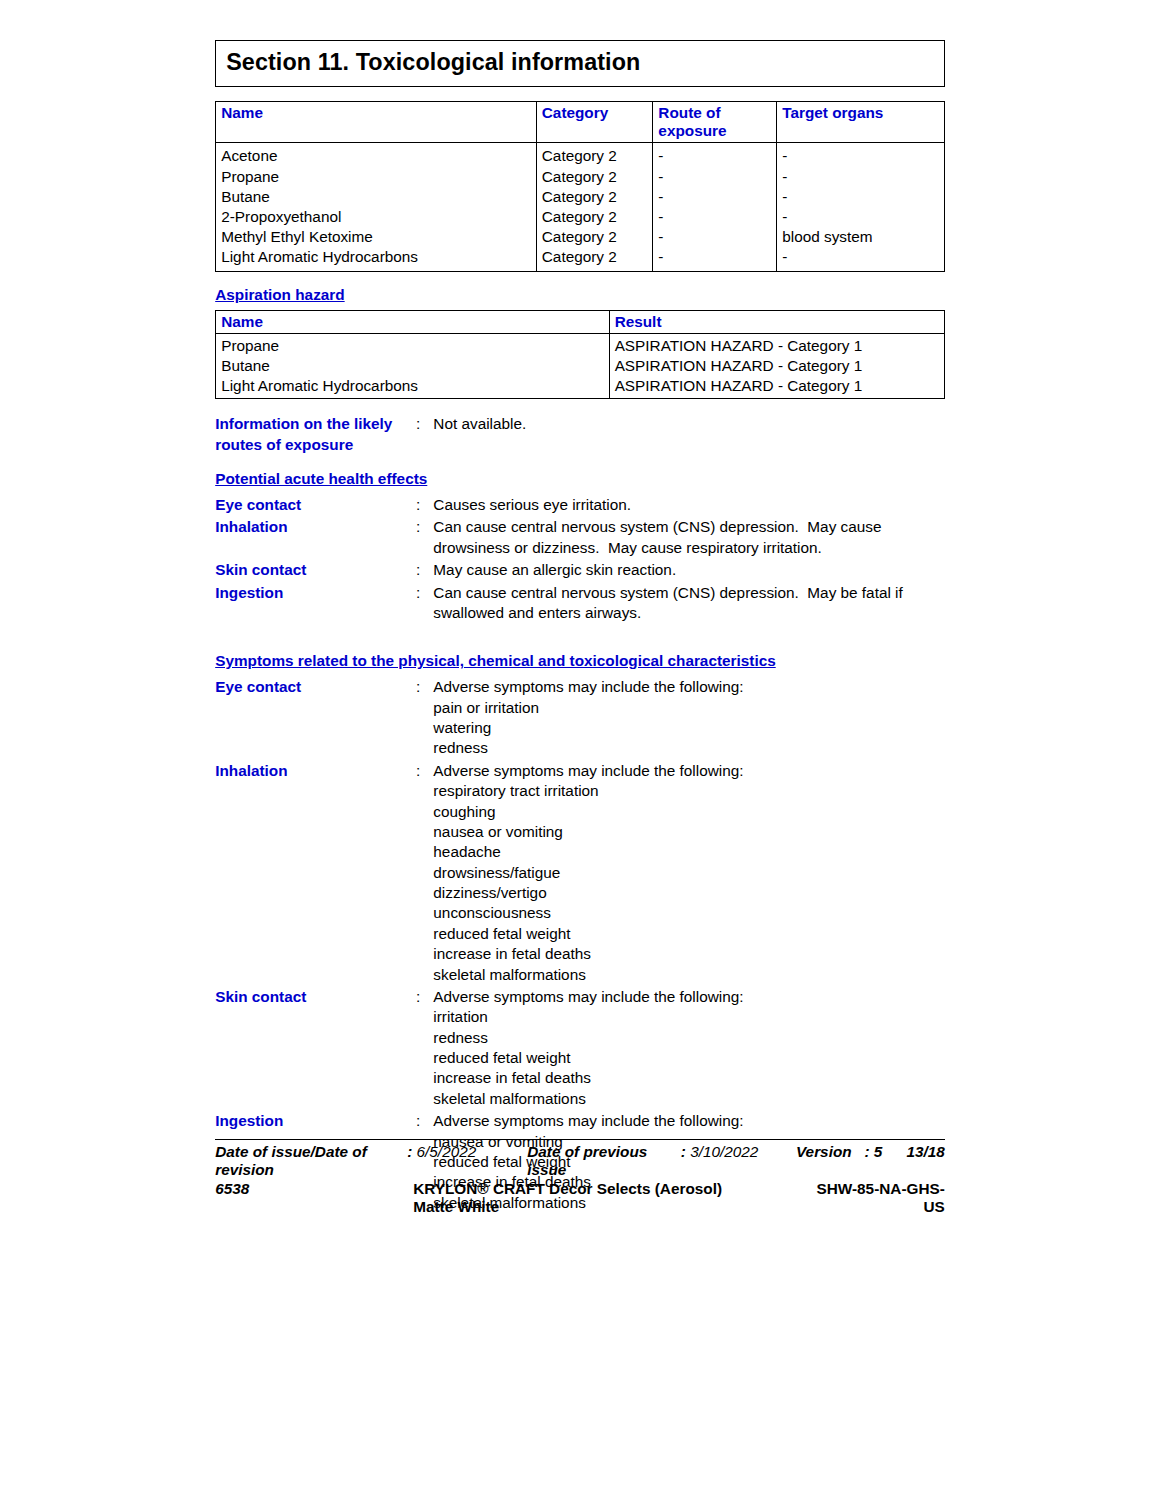Section 11. Toxicological information
| Name | Category | Route of exposure | Target organs |
| --- | --- | --- | --- |
| Acetone Propane Butane 2-Propoxyethanol Methyl Ethyl Ketoxime Light Aromatic Hydrocarbons | Category 2 Category 2 Category 2 Category 2 Category 2 Category 2 | - - - - - - | - - - - blood system - |
Aspiration hazard
| Name | Result |
| --- | --- |
| Propane Butane Light Aromatic Hydrocarbons | ASPIRATION HAZARD - Category 1 ASPIRATION HAZARD - Category 1 ASPIRATION HAZARD - Category 1 |
| Information on the likely routes of exposure | : | Not available. |
Potential acute health effects
| Eye contact | : | Causes serious eye irritation. |
| Inhalation | : | Can cause central nervous system (CNS) depression. May cause drowsiness or dizziness. May cause respiratory irritation. |
| Skin contact | : | May cause an allergic skin reaction. |
| Ingestion | : | Can cause central nervous system (CNS) depression. May be fatal if swallowed and enters airways. |
Symptoms related to the physical, chemical and toxicological characteristics
| Eye contact | : | Adverse symptoms may include the following: pain or irritation watering redness |
| Inhalation | : | Adverse symptoms may include the following: respiratory tract irritation coughing nausea or vomiting headache drowsiness/fatigue dizziness/vertigo unconsciousness reduced fetal weight increase in fetal deaths skeletal malformations |
| Skin contact | : | Adverse symptoms may include the following: irritation redness reduced fetal weight increase in fetal deaths skeletal malformations |
| Ingestion | : | Adverse symptoms may include the following: nausea or vomiting reduced fetal weight increase in fetal deaths skeletal malformations |
| Date of issue/Date of revision | : 6/5/2022 | Date of previous issue | : 3/10/2022 | Version : 5 | 13/18 |
| 6538 | KRYLON® CRAFT Decor Selects (Aerosol) Matte White | SHW-85-NA-GHS-US |